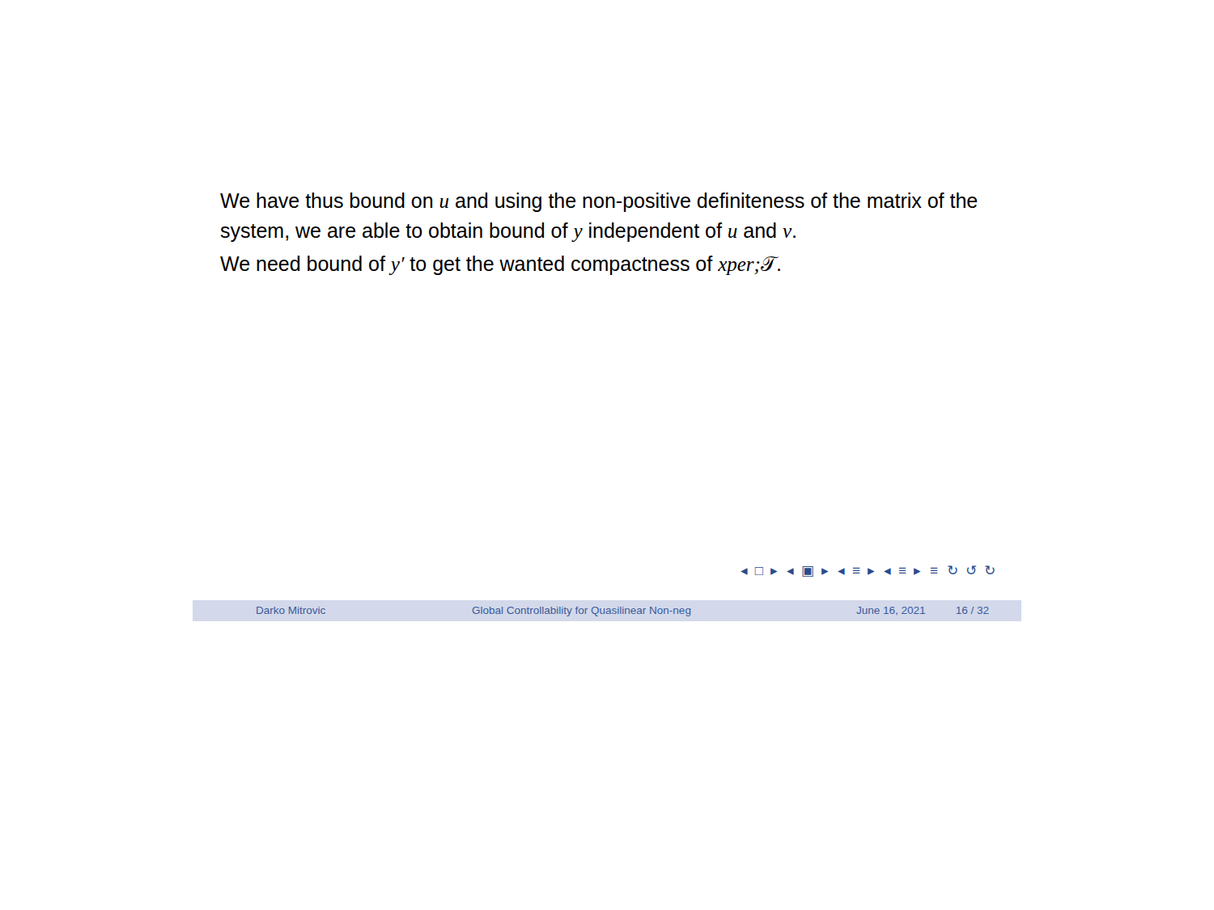We have thus bound on u and using the non-positive definiteness of the matrix of the system, we are able to obtain bound of y independent of u and v.
We need bound of y′ to get the wanted compactness of xper; 𝒯.
◂ □ ▸ ◂ ▣ ▸ ◂ ≡ ▸ ◂ ≡ ▸ ≡ ↻ ↺ ↻
Darko Mitrovic Global Controllability for Quasilinear Non-neg June 16, 2021 16 / 32